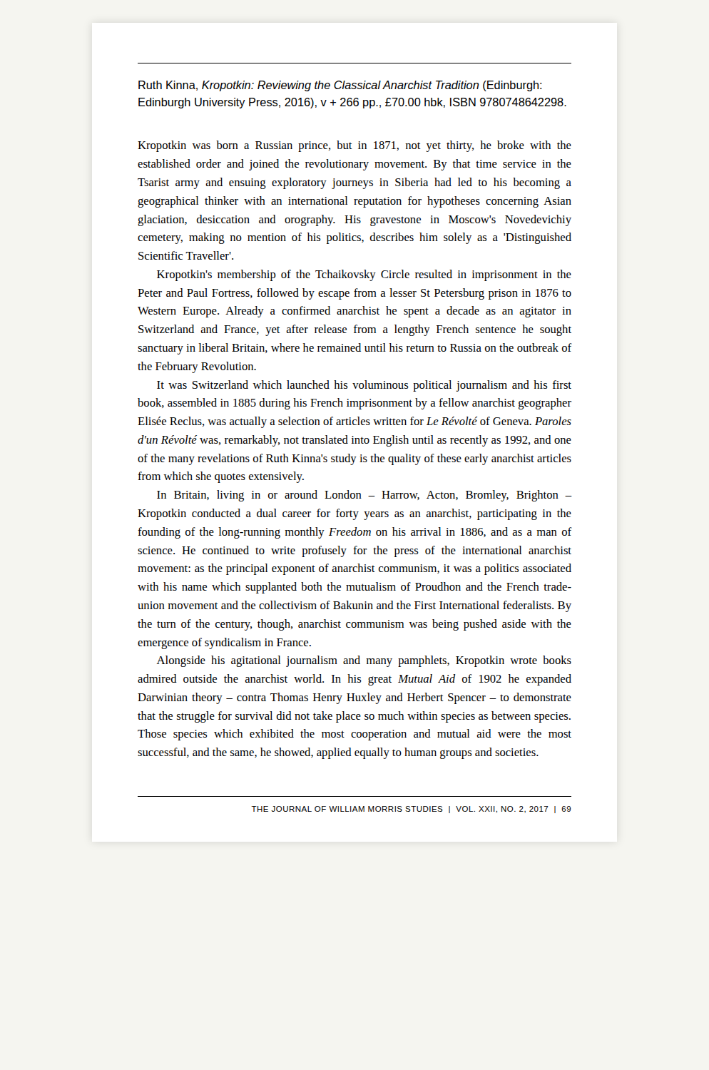Ruth Kinna, Kropotkin: Reviewing the Classical Anarchist Tradition (Edinburgh: Edinburgh University Press, 2016), v + 266 pp., £70.00 hbk, ISBN 9780748642298.
Kropotkin was born a Russian prince, but in 1871, not yet thirty, he broke with the established order and joined the revolutionary movement. By that time service in the Tsarist army and ensuing exploratory journeys in Siberia had led to his becoming a geographical thinker with an international reputation for hypotheses concerning Asian glaciation, desiccation and orography. His gravestone in Moscow's Novedevichiy cemetery, making no mention of his politics, describes him solely as a 'Distinguished Scientific Traveller'.
Kropotkin's membership of the Tchaikovsky Circle resulted in imprisonment in the Peter and Paul Fortress, followed by escape from a lesser St Petersburg prison in 1876 to Western Europe. Already a confirmed anarchist he spent a decade as an agitator in Switzerland and France, yet after release from a lengthy French sentence he sought sanctuary in liberal Britain, where he remained until his return to Russia on the outbreak of the February Revolution.
It was Switzerland which launched his voluminous political journalism and his first book, assembled in 1885 during his French imprisonment by a fellow anarchist geographer Elisée Reclus, was actually a selection of articles written for Le Révolté of Geneva. Paroles d'un Révolté was, remarkably, not translated into English until as recently as 1992, and one of the many revelations of Ruth Kinna's study is the quality of these early anarchist articles from which she quotes extensively.
In Britain, living in or around London – Harrow, Acton, Bromley, Brighton – Kropotkin conducted a dual career for forty years as an anarchist, participating in the founding of the long-running monthly Freedom on his arrival in 1886, and as a man of science. He continued to write profusely for the press of the international anarchist movement: as the principal exponent of anarchist communism, it was a politics associated with his name which supplanted both the mutualism of Proudhon and the French trade-union movement and the collectivism of Bakunin and the First International federalists. By the turn of the century, though, anarchist communism was being pushed aside with the emergence of syndicalism in France.
Alongside his agitational journalism and many pamphlets, Kropotkin wrote books admired outside the anarchist world. In his great Mutual Aid of 1902 he expanded Darwinian theory – contra Thomas Henry Huxley and Herbert Spencer – to demonstrate that the struggle for survival did not take place so much within species as between species. Those species which exhibited the most cooperation and mutual aid were the most successful, and the same, he showed, applied equally to human groups and societies.
THE JOURNAL OF WILLIAM MORRIS STUDIES | VOL. XXII, NO. 2, 2017 | 69